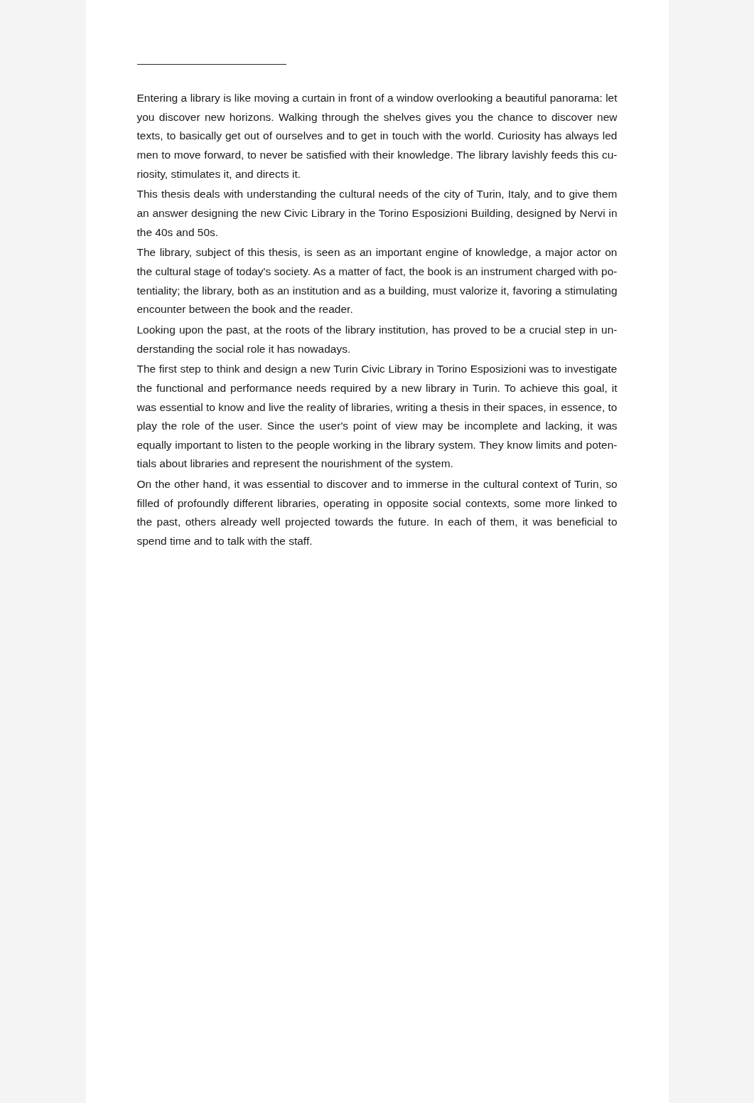Entering a library is like moving a curtain in front of a window overlooking a beautiful panorama: let you discover new horizons. Walking through the shelves gives you the chance to discover new texts, to basically get out of ourselves and to get in touch with the world. Curiosity has always led men to move forward, to never be satisfied with their knowledge. The library lavishly feeds this curiosity, stimulates it, and directs it.
This thesis deals with understanding the cultural needs of the city of Turin, Italy, and to give them an answer designing the new Civic Library in the Torino Esposizioni Building, designed by Nervi in the 40s and 50s.
The library, subject of this thesis, is seen as an important engine of knowledge, a major actor on the cultural stage of today's society. As a matter of fact, the book is an instrument charged with potentiality; the library, both as an institution and as a building, must valorize it, favoring a stimulating encounter between the book and the reader.
Looking upon the past, at the roots of the library institution, has proved to be a crucial step in understanding the social role it has nowadays.
The first step to think and design a new Turin Civic Library in Torino Esposizioni was to investigate the functional and performance needs required by a new library in Turin. To achieve this goal, it was essential to know and live the reality of libraries, writing a thesis in their spaces, in essence, to play the role of the user. Since the user's point of view may be incomplete and lacking, it was equally important to listen to the people working in the library system. They know limits and potentials about libraries and represent the nourishment of the system.
On the other hand, it was essential to discover and to immerse in the cultural context of Turin, so filled of profoundly different libraries, operating in opposite social contexts, some more linked to the past, others already well projected towards the future. In each of them, it was beneficial to spend time and to talk with the staff.